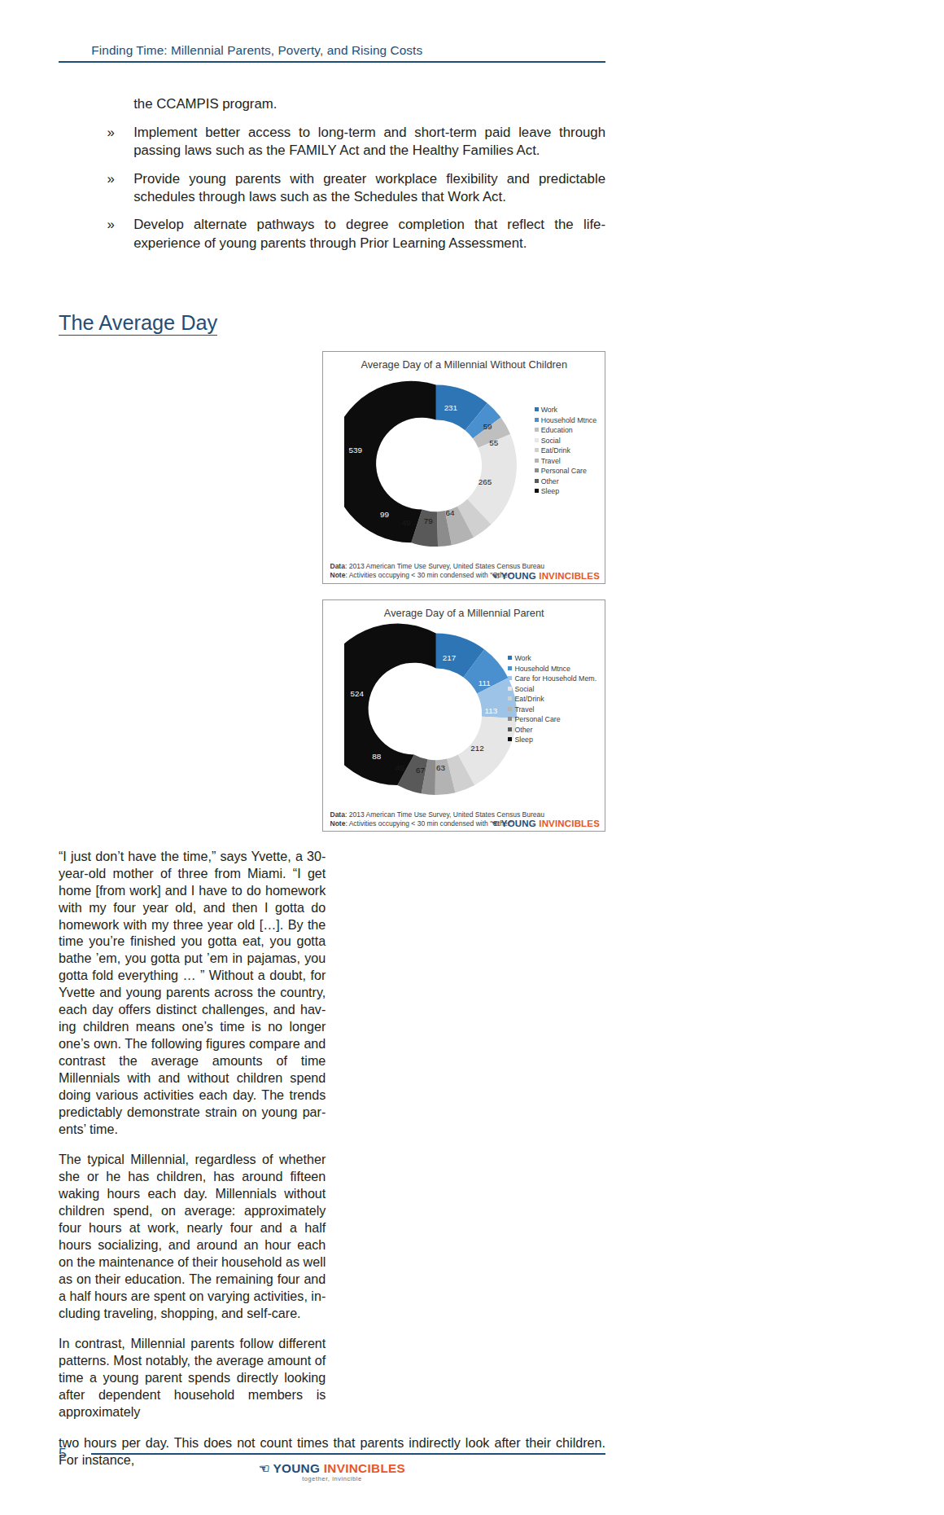Finding Time: Millennial Parents, Poverty, and Rising Costs
the CCAMPIS program.
»Implement better access to long-term and short-term paid leave through passing laws such as the FAMILY Act and the Healthy Families Act.
»Provide young parents with greater workplace flexibility and predictable schedules through laws such as the Schedules that Work Act.
»Develop alternate pathways to degree completion that reflect the life-experience of young parents through Prior Learning Assessment.
The Average Day
Average Day of a Millennial Without Children
231 59 55 265 64 79 49 99 539
Work
Household Mtnce
Education
Social
Eat/Drink
Travel
Personal Care
Other
Sleep
Data: 2013 American Time Use Survey, United States Census Bureau
Note: Activities occupying < 30 min condensed with "Other".
☜YOUNG INVINCIBLES
Average Day of a Millennial Parent
217 111 113 212 63 67 45 88 524
Work
Household Mtnce
Care for Household Mem.
Social
Eat/Drink
Travel
Personal Care
Other
Sleep
Data: 2013 American Time Use Survey, United States Census Bureau
Note: Activities occupying < 30 min condensed with "Other".
☜YOUNG INVINCIBLES
“I just don’t have the time,” says Yvette, a 30-year-old mother of three from Miami. “I get home [from work] and I have to do homework with my four year old, and then I gotta do homework with my three year old […]. By the time you’re finished you gotta eat, you gotta bathe ’em, you gotta put ’em in pajamas, you gotta fold everything … ” Without a doubt, for Yvette and young parents across the country, each day offers distinct challenges, and having children means one’s time is no longer one’s own. The following figures compare and contrast the average amounts of time Millennials with and without children spend doing various activities each day. The trends predictably demonstrate strain on young parents’ time.
The typical Millennial, regardless of whether she or he has children, has around fifteen waking hours each day. Millennials without children spend, on average: approximately four hours at work, nearly four and a half hours socializing, and around an hour each on the maintenance of their household as well as on their education. The remaining four and a half hours are spent on varying activities, including traveling, shopping, and self-care.
In contrast, Millennial parents follow different patterns. Most notably, the average amount of time a young parent spends directly looking after dependent household members is approximately
two hours per day. This does not count times that parents indirectly look after their children. For instance,
5
☜ YOUNG INVINCIBLES together, invincible